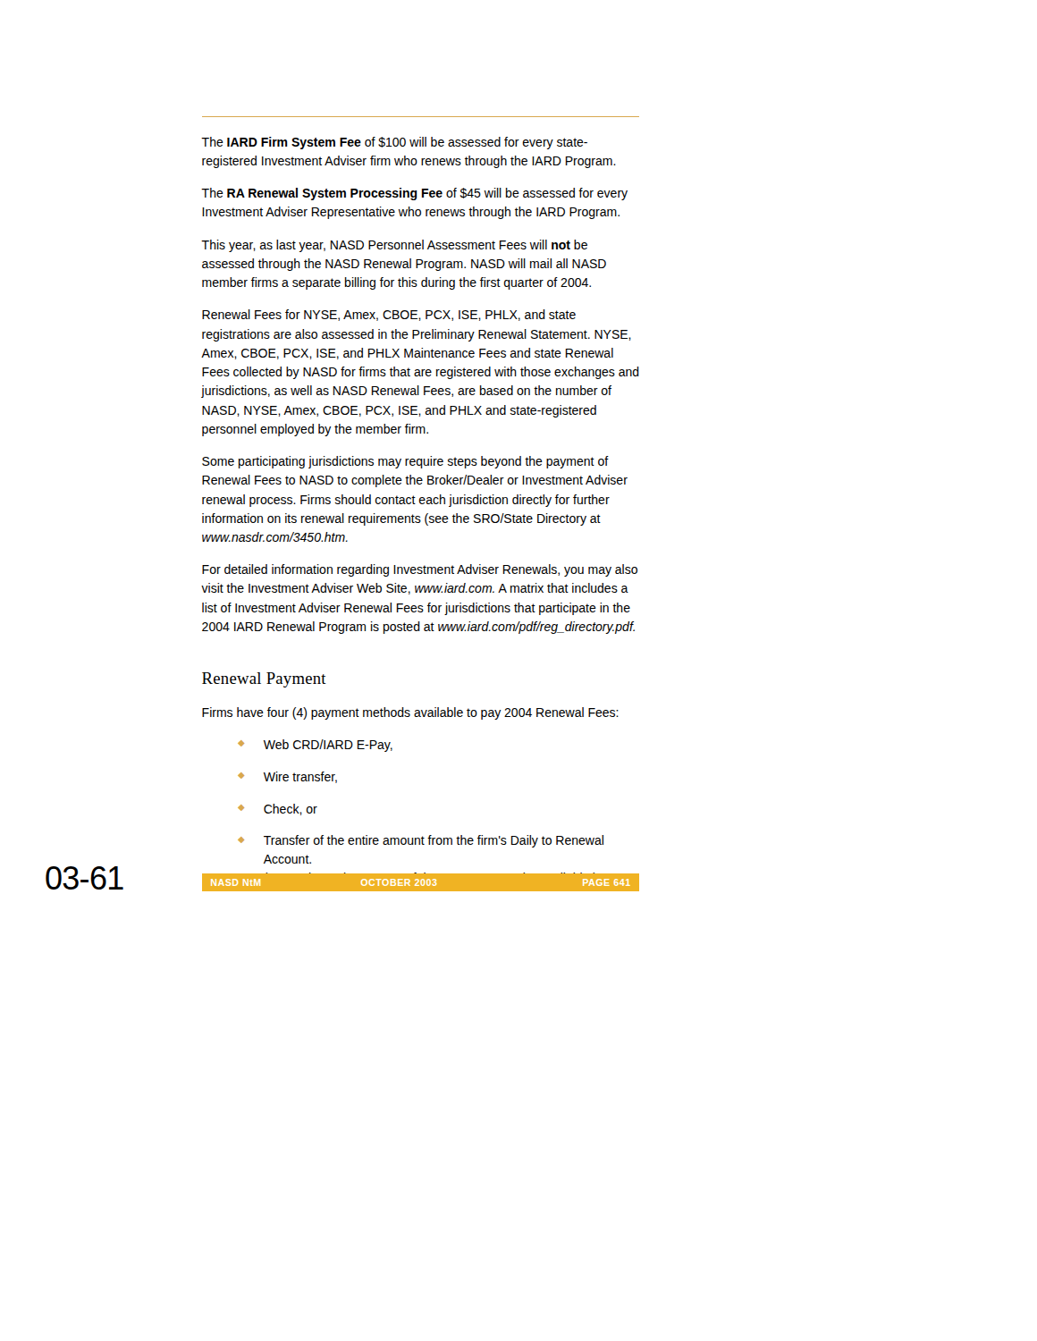The IARD Firm System Fee of $100 will be assessed for every state-registered Investment Adviser firm who renews through the IARD Program.
The RA Renewal System Processing Fee of $45 will be assessed for every Investment Adviser Representative who renews through the IARD Program.
This year, as last year, NASD Personnel Assessment Fees will not be assessed through the NASD Renewal Program. NASD will mail all NASD member firms a separate billing for this during the first quarter of 2004.
Renewal Fees for NYSE, Amex, CBOE, PCX, ISE, PHLX, and state registrations are also assessed in the Preliminary Renewal Statement. NYSE, Amex, CBOE, PCX, ISE, and PHLX Maintenance Fees and state Renewal Fees collected by NASD for firms that are registered with those exchanges and jurisdictions, as well as NASD Renewal Fees, are based on the number of NASD, NYSE, Amex, CBOE, PCX, ISE, and PHLX and state-registered personnel employed by the member firm.
Some participating jurisdictions may require steps beyond the payment of Renewal Fees to NASD to complete the Broker/Dealer or Investment Adviser renewal process. Firms should contact each jurisdiction directly for further information on its renewal requirements (see the SRO/State Directory at www.nasdr.com/3450.htm.
For detailed information regarding Investment Adviser Renewals, you may also visit the Investment Adviser Web Site, www.iard.com. A matrix that includes a list of Investment Adviser Renewal Fees for jurisdictions that participate in the 2004 IARD Renewal Program is posted at www.iard.com/pdf/reg_directory.pdf.
Renewal Payment
Firms have four (4) payment methods available to pay 2004 Renewal Fees:
Web CRD/IARD E-Pay,
Wire transfer,
Check, or
Transfer of the entire amount from the firm's Daily to Renewal Account.
(Note: The entire amount of the payment must be available.)
03-61
NASD NtM OCTOBER 2003 PAGE 641